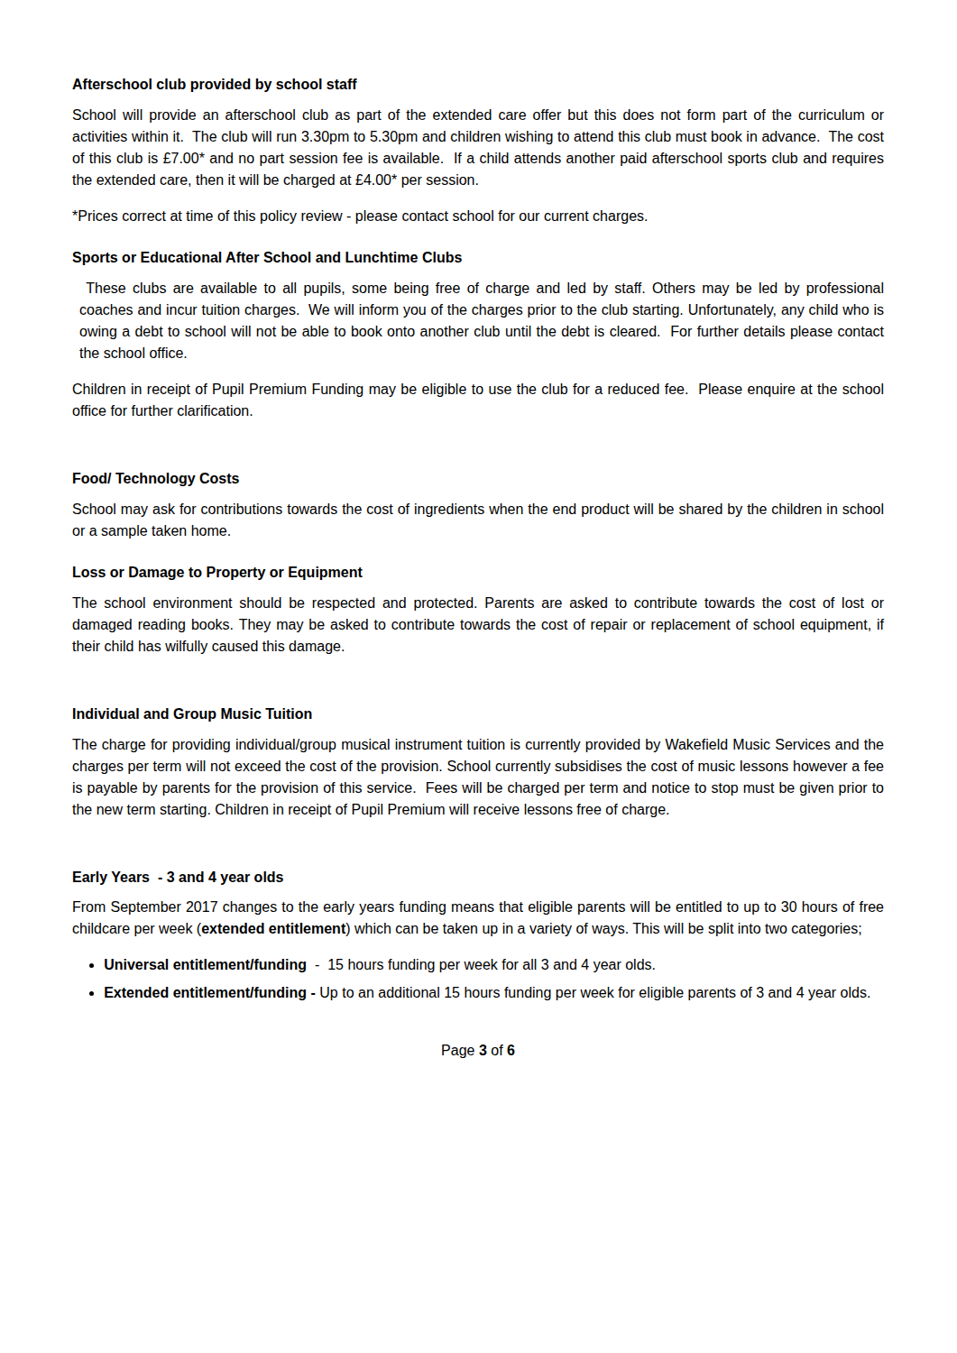Afterschool club provided by school staff
School will provide an afterschool club as part of the extended care offer but this does not form part of the curriculum or activities within it. The club will run 3.30pm to 5.30pm and children wishing to attend this club must book in advance. The cost of this club is £7.00* and no part session fee is available. If a child attends another paid afterschool sports club and requires the extended care, then it will be charged at £4.00* per session.
*Prices correct at time of this policy review - please contact school for our current charges.
Sports or Educational After School and Lunchtime Clubs
These clubs are available to all pupils, some being free of charge and led by staff. Others may be led by professional coaches and incur tuition charges. We will inform you of the charges prior to the club starting. Unfortunately, any child who is owing a debt to school will not be able to book onto another club until the debt is cleared. For further details please contact the school office.
Children in receipt of Pupil Premium Funding may be eligible to use the club for a reduced fee. Please enquire at the school office for further clarification.
Food/ Technology Costs
School may ask for contributions towards the cost of ingredients when the end product will be shared by the children in school or a sample taken home.
Loss or Damage to Property or Equipment
The school environment should be respected and protected. Parents are asked to contribute towards the cost of lost or damaged reading books. They may be asked to contribute towards the cost of repair or replacement of school equipment, if their child has wilfully caused this damage.
Individual and Group Music Tuition
The charge for providing individual/group musical instrument tuition is currently provided by Wakefield Music Services and the charges per term will not exceed the cost of the provision. School currently subsidises the cost of music lessons however a fee is payable by parents for the provision of this service. Fees will be charged per term and notice to stop must be given prior to the new term starting. Children in receipt of Pupil Premium will receive lessons free of charge.
Early Years - 3 and 4 year olds
From September 2017 changes to the early years funding means that eligible parents will be entitled to up to 30 hours of free childcare per week (extended entitlement) which can be taken up in a variety of ways. This will be split into two categories;
Universal entitlement/funding - 15 hours funding per week for all 3 and 4 year olds.
Extended entitlement/funding - Up to an additional 15 hours funding per week for eligible parents of 3 and 4 year olds.
Page 3 of 6